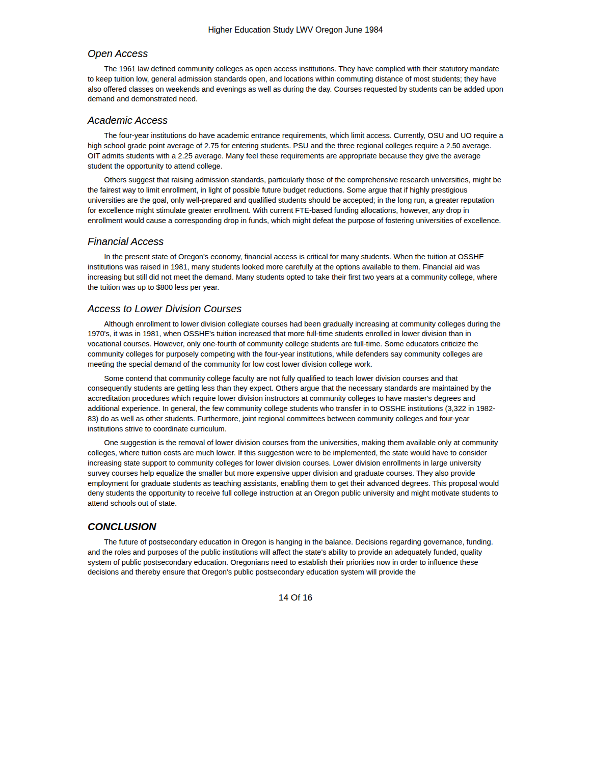Higher Education Study LWV Oregon June 1984
Open Access
The 1961 law defined community colleges as open access institutions. They have complied with their statutory mandate to keep tuition low, general admission standards open, and locations within commuting distance of most students; they have also offered classes on weekends and evenings as well as during the day. Courses requested by students can be added upon demand and demonstrated need.
Academic Access
The four-year institutions do have academic entrance requirements, which limit access. Currently, OSU and UO require a high school grade point average of 2.75 for entering students. PSU and the three regional colleges require a 2.50 average. OIT admits students with a 2.25 average. Many feel these requirements are appropriate because they give the average student the opportunity to attend college.
Others suggest that raising admission standards, particularly those of the comprehensive research universities, might be the fairest way to limit enrollment, in light of possible future budget reductions. Some argue that if highly prestigious universities are the goal, only well-prepared and qualified students should be accepted; in the long run, a greater reputation for excellence might stimulate greater enrollment. With current FTE-based funding allocations, however, any drop in enrollment would cause a corresponding drop in funds, which might defeat the purpose of fostering universities of excellence.
Financial Access
In the present state of Oregon's economy, financial access is critical for many students. When the tuition at OSSHE institutions was raised in 1981, many students looked more carefully at the options available to them. Financial aid was increasing but still did not meet the demand. Many students opted to take their first two years at a community college, where the tuition was up to $800 less per year.
Access to Lower Division Courses
Although enrollment to lower division collegiate courses had been gradually increasing at community colleges during the 1970's, it was in 1981, when OSSHE's tuition increased that more full-time students enrolled in lower division than in vocational courses. However, only one-fourth of community college students are full-time. Some educators criticize the community colleges for purposely competing with the four-year institutions, while defenders say community colleges are meeting the special demand of the community for low cost lower division college work.
Some contend that community college faculty are not fully qualified to teach lower division courses and that consequently students are getting less than they expect. Others argue that the necessary standards are maintained by the accreditation procedures which require lower division instructors at community colleges to have master's degrees and additional experience. In general, the few community college students who transfer in to OSSHE institutions (3,322 in 1982-83) do as well as other students. Furthermore, joint regional committees between community colleges and four-year institutions strive to coordinate curriculum.
One suggestion is the removal of lower division courses from the universities, making them available only at community colleges, where tuition costs are much lower. If this suggestion were to be implemented, the state would have to consider increasing state support to community colleges for lower division courses. Lower division enrollments in large university survey courses help equalize the smaller but more expensive upper division and graduate courses. They also provide employment for graduate students as teaching assistants, enabling them to get their advanced degrees. This proposal would deny students the opportunity to receive full college instruction at an Oregon public university and might motivate students to attend schools out of state.
CONCLUSION
The future of postsecondary education in Oregon is hanging in the balance. Decisions regarding governance, funding. and the roles and purposes of the public institutions will affect the state's ability to provide an adequately funded, quality system of public postsecondary education. Oregonians need to establish their priorities now in order to influence these decisions and thereby ensure that Oregon's public postsecondary education system will provide the
14 Of 16